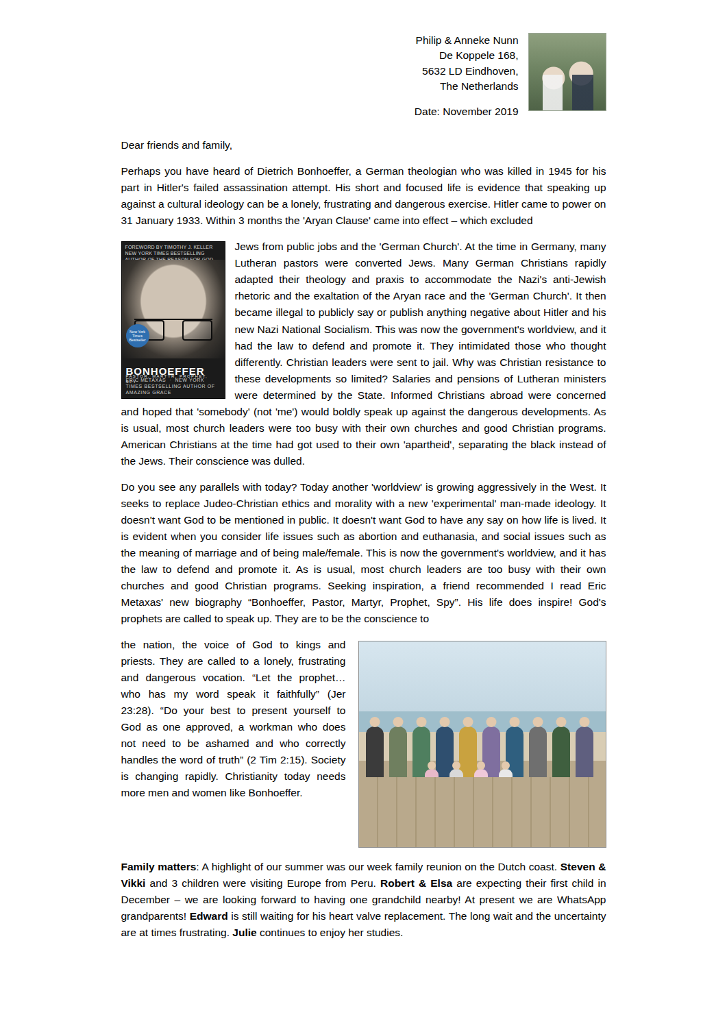Philip & Anneke Nunn
De Koppele 168,
5632 LD Eindhoven,
The Netherlands
Date: November 2019
Dear friends and family,
Perhaps you have heard of Dietrich Bonhoeffer, a German theologian who was killed in 1945 for his part in Hitler's failed assassination attempt. His short and focused life is evidence that speaking up against a cultural ideology can be a lonely, frustrating and dangerous exercise. Hitler came to power on 31 January 1933. Within 3 months the 'Aryan Clause' came into effect – which excluded
Foreword by Timothy J. Keller
New York Times Bestselling Author of The Reason for God
New York Times Bestseller
BONHOEFFER
PASTOR, MARTYR, PROPHET, SPY
ERIC METAXAS · NEW YORK TIMES BESTSELLING AUTHOR OF AMAZING GRACE
Jews from public jobs and the 'German Church'. At the time in Germany, many Lutheran pastors were converted Jews. Many German Christians rapidly adapted their theology and praxis to accommodate the Nazi's anti-Jewish rhetoric and the exaltation of the Aryan race and the 'German Church'. It then became illegal to publicly say or publish anything negative about Hitler and his new Nazi National Socialism. This was now the government's worldview, and it had the law to defend and promote it. They intimidated those who thought differently. Christian leaders were sent to jail. Why was Christian resistance to these developments so limited? Salaries and pensions of Lutheran ministers were determined by the State. Informed Christians abroad were concerned and hoped that 'somebody' (not 'me') would boldly speak up against the dangerous developments. As is usual, most church leaders were too busy with their own churches and good Christian programs. American Christians at the time had got used to their own 'apartheid', separating the black instead of the Jews. Their conscience was dulled.
Do you see any parallels with today? Today another 'worldview' is growing aggressively in the West. It seeks to replace Judeo-Christian ethics and morality with a new 'experimental' man-made ideology. It doesn't want God to be mentioned in public. It doesn't want God to have any say on how life is lived. It is evident when you consider life issues such as abortion and euthanasia, and social issues such as the meaning of marriage and of being male/female. This is now the government's worldview, and it has the law to defend and promote it. As is usual, most church leaders are too busy with their own churches and good Christian programs. Seeking inspiration, a friend recommended I read Eric Metaxas' new biography “Bonhoeffer, Pastor, Martyr, Prophet, Spy”. His life does inspire! God's prophets are called to speak up. They are to be the conscience to
the nation, the voice of God to kings and priests. They are called to a lonely, frustrating and dangerous vocation. “Let the prophet… who has my word speak it faithfully” (Jer 23:28). “Do your best to present yourself to God as one approved, a workman who does not need to be ashamed and who correctly handles the word of truth” (2 Tim 2:15). Society is changing rapidly. Christianity today needs more men and women like Bonhoeffer.
Family matters: A highlight of our summer was our week family reunion on the Dutch coast. Steven & Vikki and 3 children were visiting Europe from Peru. Robert & Elsa are expecting their first child in December – we are looking forward to having one grandchild nearby! At present we are WhatsApp grandparents! Edward is still waiting for his heart valve replacement. The long wait and the uncertainty are at times frustrating. Julie continues to enjoy her studies.